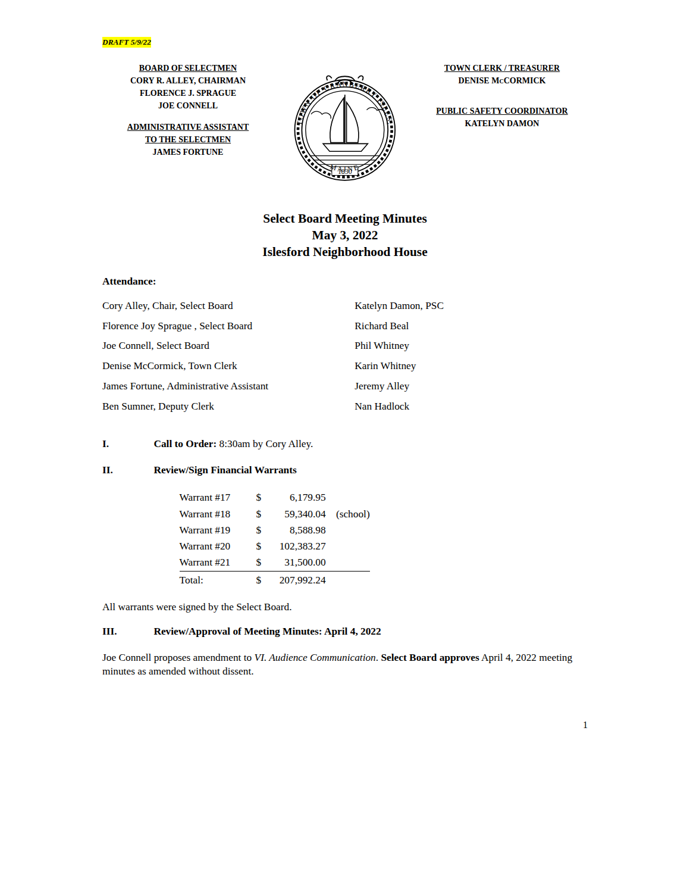DRAFT 5/9/22
BOARD OF SELECTMEN
CORY R. ALLEY, CHAIRMAN
FLORENCE J. SPRAGUE
JOE CONNELL
ADMINISTRATIVE ASSISTANT
TO THE SELECTMEN
JAMES FORTUNE
1830 TOWN OF CRANBERRY ISLES, MAINE
TOWN CLERK / TREASURER
DENISE McCORMICK
PUBLIC SAFETY COORDINATOR
KATELYN DAMON
Select Board Meeting Minutes May 3, 2022 Islesford Neighborhood House
Attendance:
| Cory Alley, Chair, Select Board | Katelyn Damon, PSC |
| Florence Joy Sprague , Select Board | Richard Beal |
| Joe Connell, Select Board | Phil Whitney |
| Denise McCormick, Town Clerk | Karin Whitney |
| James Fortune, Administrative Assistant | Jeremy Alley |
| Ben Sumner, Deputy Clerk | Nan Hadlock |
I.
Call to Order:
8:30am by Cory Alley.
II.
Review/Sign Financial Warrants
| Warrant #17 | $ | 6,179.95 | |
| Warrant #18 | $ | 59,340.04 | (school) |
| Warrant #19 | $ | 8,588.98 | |
| Warrant #20 | $ | 102,383.27 | |
| Warrant #21 | $ | 31,500.00 | |
| Total: | $ | 207,992.24 | |
All warrants were signed by the Select Board.
III.
Review/Approval of Meeting Minutes: April 4, 2022
Joe Connell proposes amendment to VI. Audience Communication. Select Board approves April 4, 2022 meeting minutes as amended without dissent.
1